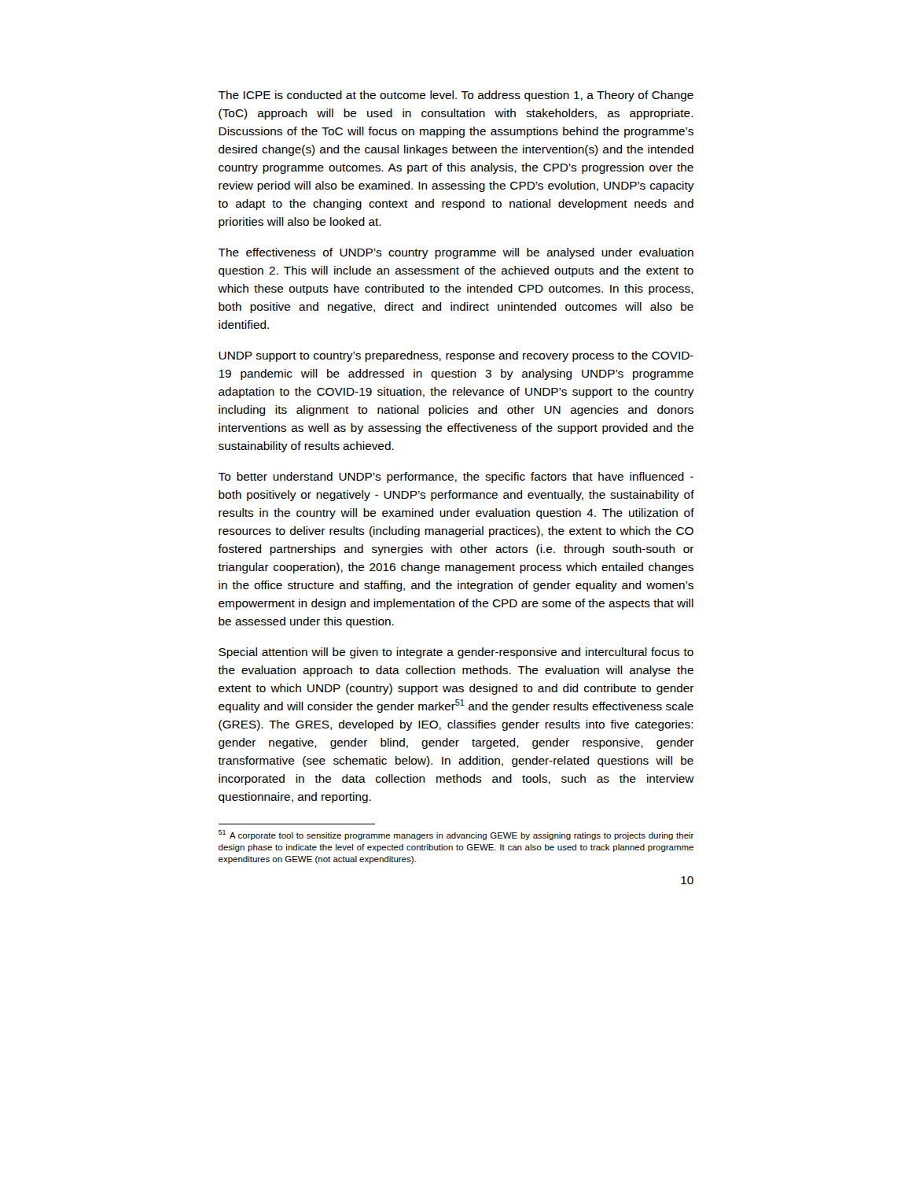The ICPE is conducted at the outcome level. To address question 1, a Theory of Change (ToC) approach will be used in consultation with stakeholders, as appropriate. Discussions of the ToC will focus on mapping the assumptions behind the programme’s desired change(s) and the causal linkages between the intervention(s) and the intended country programme outcomes. As part of this analysis, the CPD’s progression over the review period will also be examined. In assessing the CPD’s evolution, UNDP’s capacity to adapt to the changing context and respond to national development needs and priorities will also be looked at.
The effectiveness of UNDP’s country programme will be analysed under evaluation question 2. This will include an assessment of the achieved outputs and the extent to which these outputs have contributed to the intended CPD outcomes. In this process, both positive and negative, direct and indirect unintended outcomes will also be identified.
UNDP support to country’s preparedness, response and recovery process to the COVID-19 pandemic will be addressed in question 3 by analysing UNDP’s programme adaptation to the COVID-19 situation, the relevance of UNDP’s support to the country including its alignment to national policies and other UN agencies and donors interventions as well as by assessing the effectiveness of the support provided and the sustainability of results achieved.
To better understand UNDP’s performance, the specific factors that have influenced - both positively or negatively - UNDP’s performance and eventually, the sustainability of results in the country will be examined under evaluation question 4. The utilization of resources to deliver results (including managerial practices), the extent to which the CO fostered partnerships and synergies with other actors (i.e. through south-south or triangular cooperation), the 2016 change management process which entailed changes in the office structure and staffing, and the integration of gender equality and women’s empowerment in design and implementation of the CPD are some of the aspects that will be assessed under this question.
Special attention will be given to integrate a gender-responsive and intercultural focus to the evaluation approach to data collection methods. The evaluation will analyse the extent to which UNDP (country) support was designed to and did contribute to gender equality and will consider the gender marker51 and the gender results effectiveness scale (GRES). The GRES, developed by IEO, classifies gender results into five categories: gender negative, gender blind, gender targeted, gender responsive, gender transformative (see schematic below). In addition, gender-related questions will be incorporated in the data collection methods and tools, such as the interview questionnaire, and reporting.
51 A corporate tool to sensitize programme managers in advancing GEWE by assigning ratings to projects during their design phase to indicate the level of expected contribution to GEWE. It can also be used to track planned programme expenditures on GEWE (not actual expenditures).
10